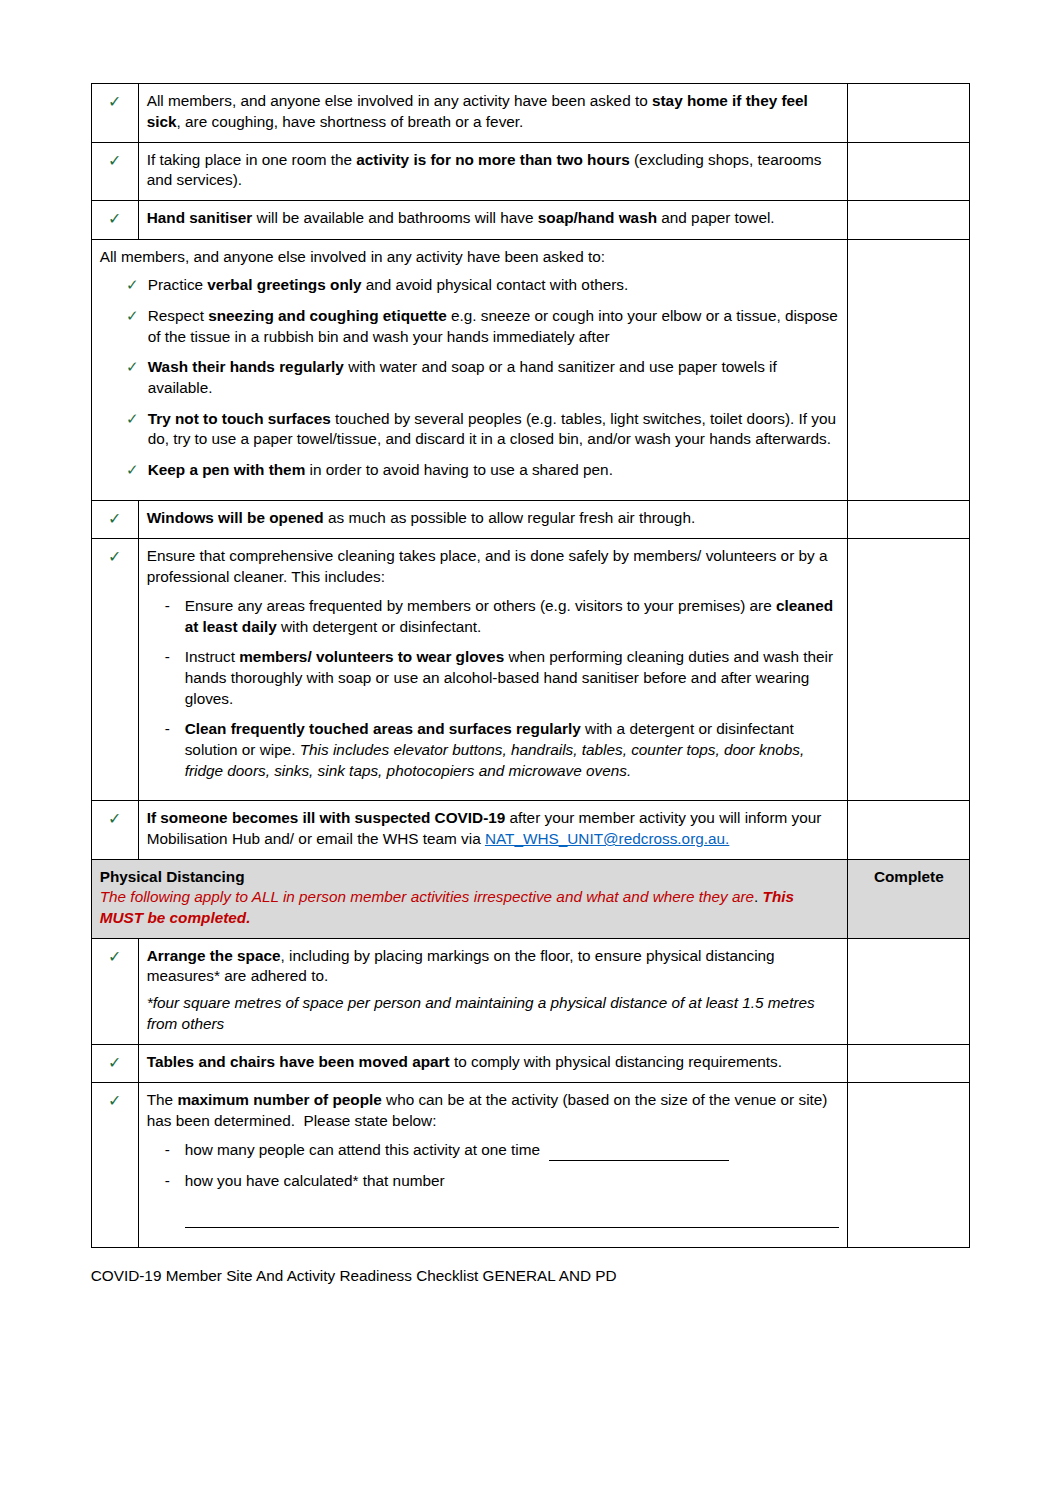| ✓ | All members, and anyone else involved in any activity have been asked to stay home if they feel sick , are coughing, have shortness of breath or a fever. | |
| ✓ | If taking place in one room the activity is for no more than two hours (excluding shops, tearooms and services). | |
| ✓ | Hand sanitiser will be available and bathrooms will have soap/hand wash and paper towel. | |
| All members, and anyone else involved in any activity have been asked to: Practice verbal greetings only and avoid physical contact with others. Respect sneezing and coughing etiquette e.g. sneeze or cough into your elbow or a tissue, dispose of the tissue in a rubbish bin and wash your hands immediately after Wash their hands regularly with water and soap or a hand sanitizer and use paper towels if available. Try not to touch surfaces touched by several peoples (e.g. tables, light switches, toilet doors). If you do, try to use a paper towel/tissue, and discard it in a closed bin, and/or wash your hands afterwards. Keep a pen with them in order to avoid having to use a shared pen. | |
| ✓ | Windows will be opened as much as possible to allow regular fresh air through. | |
| ✓ | Ensure that comprehensive cleaning takes place, and is done safely by members/ volunteers or by a professional cleaner. This includes: Ensure any areas frequented by members or others (e.g. visitors to your premises) are cleaned at least daily with detergent or disinfectant. Instruct members/ volunteers to wear gloves when performing cleaning duties and wash their hands thoroughly with soap or use an alcohol-based hand sanitiser before and after wearing gloves. Clean frequently touched areas and surfaces regularly with a detergent or disinfectant solution or wipe. This includes elevator buttons, handrails, tables, counter tops, door knobs, fridge doors, sinks, sink taps, photocopiers and microwave ovens. | |
| ✓ | If someone becomes ill with suspected COVID-19 after your member activity you will inform your Mobilisation Hub and/ or email the WHS team via NAT_WHS_UNIT@redcross.org.au. | |
| Physical Distancing The following apply to ALL in person member activities irrespective and what and where they are . This MUST be completed. | Complete |
| ✓ | Arrange the space , including by placing markings on the floor, to ensure physical distancing measures* are adhered to. *four square metres of space per person and maintaining a physical distance of at least 1.5 metres from others | |
| ✓ | Tables and chairs have been moved apart to comply with physical distancing requirements. | |
| ✓ | The maximum number of people who can be at the activity (based on the size of the venue or site) has been determined. Please state below: how many people can attend this activity at one time how you have calculated* that number | |
COVID-19 Member Site And Activity Readiness Checklist GENERAL AND PD